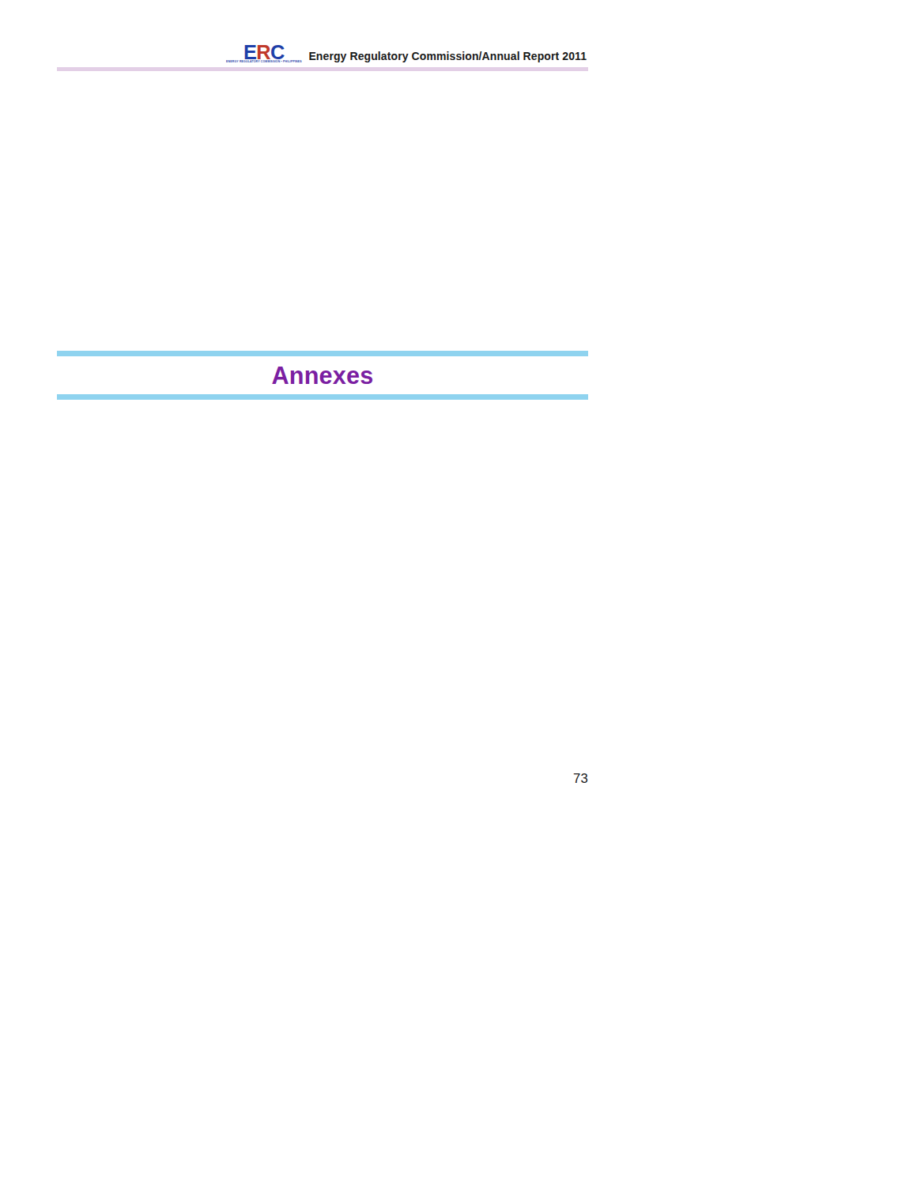ERC ENERGY REGULATORY COMMISSION • PHILIPPINES Energy Regulatory Commission/Annual Report 2011
Annexes
73